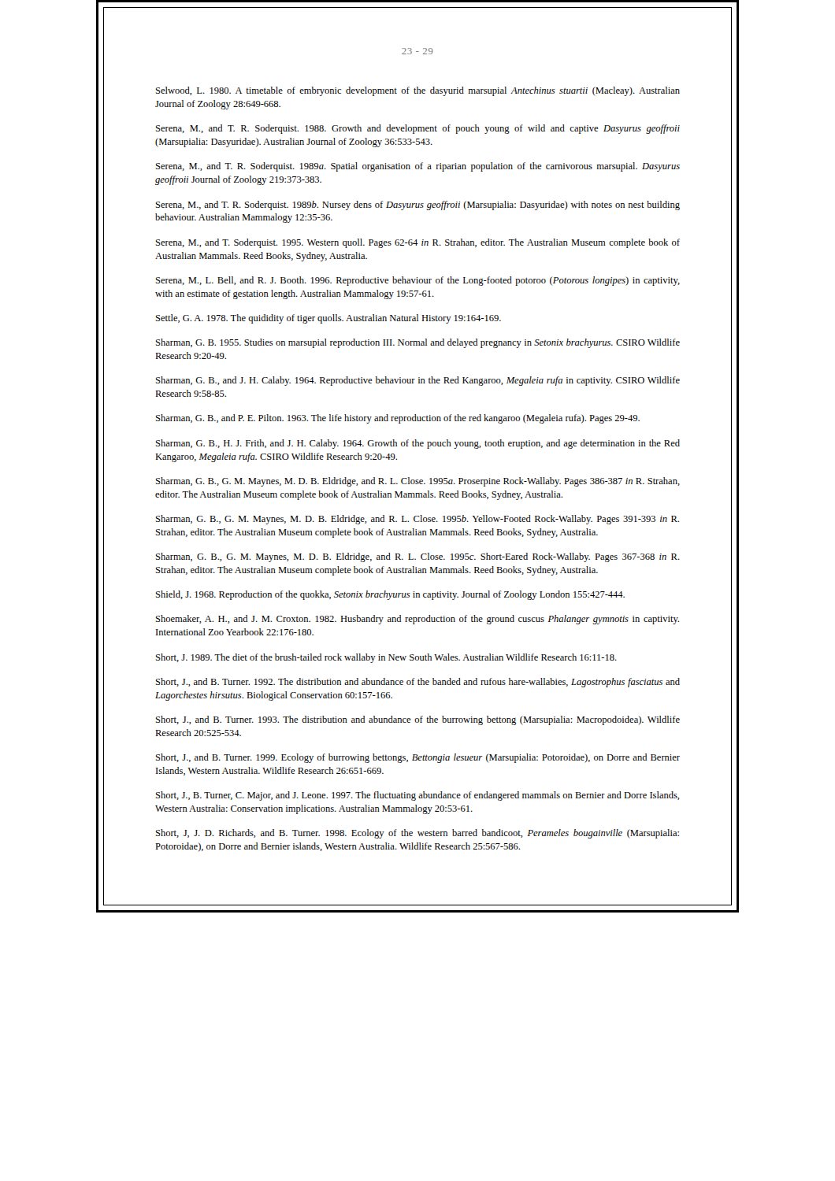23 - 29
Selwood, L. 1980. A timetable of embryonic development of the dasyurid marsupial Antechinus stuartii (Macleay). Australian Journal of Zoology 28:649-668.
Serena, M., and T. R. Soderquist. 1988. Growth and development of pouch young of wild and captive Dasyurus geoffroii (Marsupialia: Dasyuridae). Australian Journal of Zoology 36:533-543.
Serena, M., and T. R. Soderquist. 1989a. Spatial organisation of a riparian population of the carnivorous marsupial. Dasyurus geoffroii Journal of Zoology 219:373-383.
Serena, M., and T. R. Soderquist. 1989b. Nursey dens of Dasyurus geoffroii (Marsupialia: Dasyuridae) with notes on nest building behaviour. Australian Mammalogy 12:35-36.
Serena, M., and T. Soderquist. 1995. Western quoll. Pages 62-64 in R. Strahan, editor. The Australian Museum complete book of Australian Mammals. Reed Books, Sydney, Australia.
Serena, M., L. Bell, and R. J. Booth. 1996. Reproductive behaviour of the Long-footed potoroo (Potorous longipes) in captivity, with an estimate of gestation length. Australian Mammalogy 19:57-61.
Settle, G. A. 1978. The quididity of tiger quolls. Australian Natural History 19:164-169.
Sharman, G. B. 1955. Studies on marsupial reproduction III. Normal and delayed pregnancy in Setonix brachyurus. CSIRO Wildlife Research 9:20-49.
Sharman, G. B., and J. H. Calaby. 1964. Reproductive behaviour in the Red Kangaroo, Megaleia rufa in captivity. CSIRO Wildlife Research 9:58-85.
Sharman, G. B., and P. E. Pilton. 1963. The life history and reproduction of the red kangaroo (Megaleia rufa). Pages 29-49.
Sharman, G. B., H. J. Frith, and J. H. Calaby. 1964. Growth of the pouch young, tooth eruption, and age determination in the Red Kangaroo, Megaleia rufa. CSIRO Wildlife Research 9:20-49.
Sharman, G. B., G. M. Maynes, M. D. B. Eldridge, and R. L. Close. 1995a. Proserpine Rock-Wallaby. Pages 386-387 in R. Strahan, editor. The Australian Museum complete book of Australian Mammals. Reed Books, Sydney, Australia.
Sharman, G. B., G. M. Maynes, M. D. B. Eldridge, and R. L. Close. 1995b. Yellow-Footed Rock-Wallaby. Pages 391-393 in R. Strahan, editor. The Australian Museum complete book of Australian Mammals. Reed Books, Sydney, Australia.
Sharman, G. B., G. M. Maynes, M. D. B. Eldridge, and R. L. Close. 1995c. Short-Eared Rock-Wallaby. Pages 367-368 in R. Strahan, editor. The Australian Museum complete book of Australian Mammals. Reed Books, Sydney, Australia.
Shield, J. 1968. Reproduction of the quokka, Setonix brachyurus in captivity. Journal of Zoology London 155:427-444.
Shoemaker, A. H., and J. M. Croxton. 1982. Husbandry and reproduction of the ground cuscus Phalanger gymnotis in captivity. International Zoo Yearbook 22:176-180.
Short, J. 1989. The diet of the brush-tailed rock wallaby in New South Wales. Australian Wildlife Research 16:11-18.
Short, J., and B. Turner. 1992. The distribution and abundance of the banded and rufous hare-wallabies, Lagostrophus fasciatus and Lagorchestes hirsutus. Biological Conservation 60:157-166.
Short, J., and B. Turner. 1993. The distribution and abundance of the burrowing bettong (Marsupialia: Macropodoidea). Wildlife Research 20:525-534.
Short, J., and B. Turner. 1999. Ecology of burrowing bettongs, Bettongia lesueur (Marsupialia: Potoroidae), on Dorre and Bernier Islands, Western Australia. Wildlife Research 26:651-669.
Short, J., B. Turner, C. Major, and J. Leone. 1997. The fluctuating abundance of endangered mammals on Bernier and Dorre Islands, Western Australia: Conservation implications. Australian Mammalogy 20:53-61.
Short, J, J. D. Richards, and B. Turner. 1998. Ecology of the western barred bandicoot, Perameles bougainville (Marsupialia: Potoroidae), on Dorre and Bernier islands, Western Australia. Wildlife Research 25:567-586.